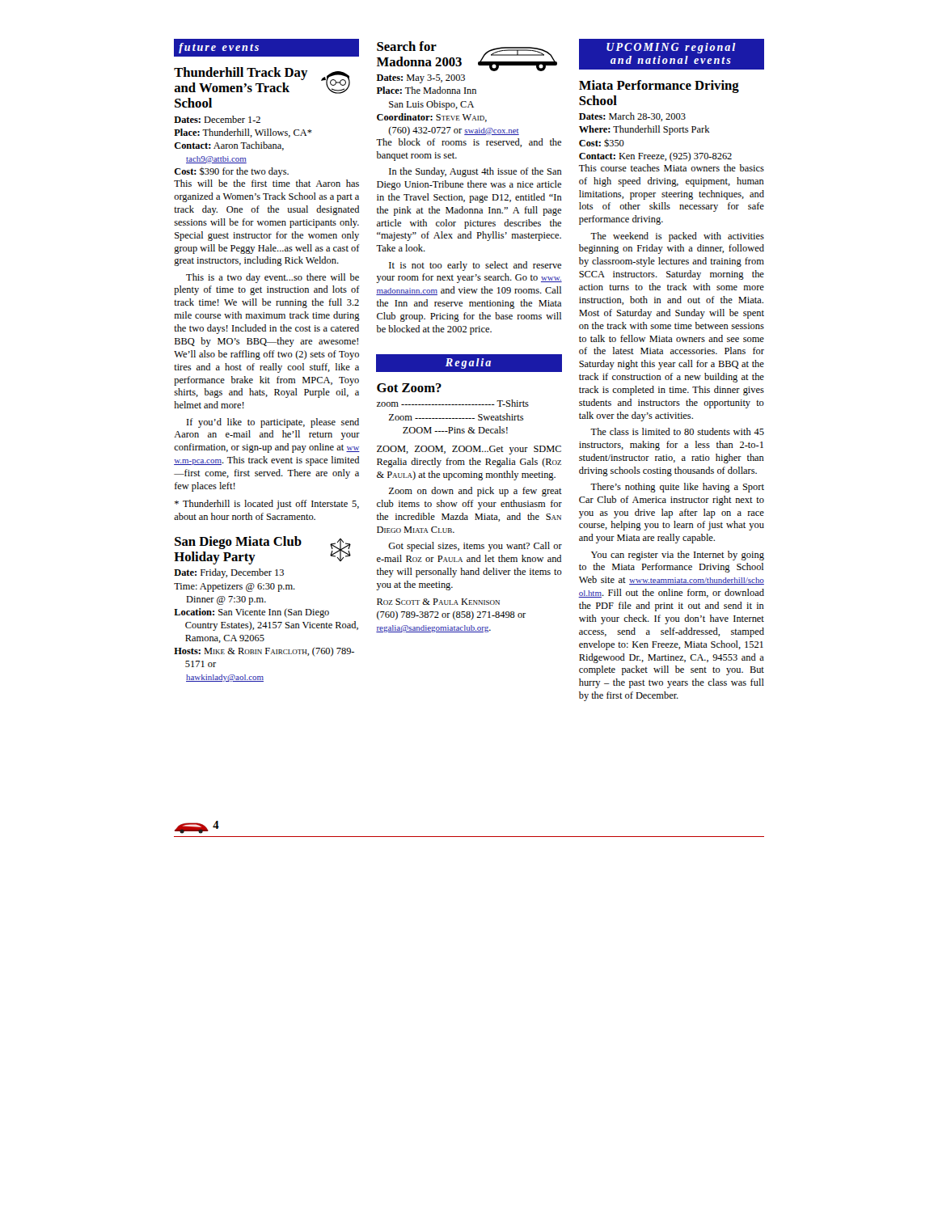future events
Thunderhill Track Day and Women’s Track School
Dates: December 1-2
Place: Thunderhill, Willows, CA*
Contact: Aaron Tachibana,
tach9@attbi.com
Cost: $390 for the two days.
This will be the first time that Aaron has organized a Women’s Track School as a part a track day. One of the usual designated sessions will be for women participants only. Special guest instructor for the women only group will be Peggy Hale...as well as a cast of great instructors, including Rick Weldon.
This is a two day event...so there will be plenty of time to get instruction and lots of track time! We will be running the full 3.2 mile course with maximum track time during the two days! Included in the cost is a catered BBQ by MO’s BBQ—they are awesome! We’ll also be raffling off two (2) sets of Toyo tires and a host of really cool stuff, like a performance brake kit from MPCA, Toyo shirts, bags and hats, Royal Purple oil, a helmet and more!
If you’d like to participate, please send Aaron an e-mail and he’ll return your confirmation, or sign-up and pay online at www.m-pca.com. This track event is space limited—first come, first served. There are only a few places left!
* Thunderhill is located just off Interstate 5, about an hour north of Sacramento.
San Diego Miata Club Holiday Party
Date: Friday, December 13
Time: Appetizers @ 6:30 p.m.
Dinner @ 7:30 p.m.
Location: San Vicente Inn (San Diego Country Estates), 24157 San Vicente Road, Ramona, CA 92065
Hosts: Mike & Robin Faircloth, (760) 789-5171 or
hawkinlady@aol.com
Search for Madonna 2003
Dates: May 3-5, 2003
Place: The Madonna Inn
San Luis Obispo, CA
Coordinator: Steve Waid,
(760) 432-0727 or swaid@cox.net
The block of rooms is reserved, and the banquet room is set.
In the Sunday, August 4th issue of the San Diego Union-Tribune there was a nice article in the Travel Section, page D12, entitled “In the pink at the Madonna Inn.” A full page article with color pictures describes the “majesty” of Alex and Phyllis’ masterpiece. Take a look.
It is not too early to select and reserve your room for next year’s search. Go to www.madonnainn.com and view the 109 rooms. Call the Inn and reserve mentioning the Miata Club group. Pricing for the base rooms will be blocked at the 2002 price.
Regalia
Got Zoom?
zoom ---------------------------- T-Shirts Zoom ------------------ Sweatshirts ZOOM ----Pins & Decals!
ZOOM, ZOOM, ZOOM...Get your SDMC Regalia directly from the Regalia Gals (Roz & Paula) at the upcoming monthly meeting.
Zoom on down and pick up a few great club items to show off your enthusiasm for the incredible Mazda Miata, and the San Diego Miata Club.
Got special sizes, items you want? Call or e-mail Roz or Paula and let them know and they will personally hand deliver the items to you at the meeting.
Roz Scott & Paula Kennison
(760) 789-3872 or (858) 271-8498 or
regalia@sandiegomiataclub.org.
UPCOMING regional
and national events
Miata Performance Driving School
Dates: March 28-30, 2003
Where: Thunderhill Sports Park
Cost: $350
Contact: Ken Freeze, (925) 370-8262
This course teaches Miata owners the basics of high speed driving, equipment, human limitations, proper steering techniques, and lots of other skills necessary for safe performance driving.
The weekend is packed with activities beginning on Friday with a dinner, followed by classroom-style lectures and training from SCCA instructors. Saturday morning the action turns to the track with some more instruction, both in and out of the Miata. Most of Saturday and Sunday will be spent on the track with some time between sessions to talk to fellow Miata owners and see some of the latest Miata accessories. Plans for Saturday night this year call for a BBQ at the track if construction of a new building at the track is completed in time. This dinner gives students and instructors the opportunity to talk over the day’s activities.
The class is limited to 80 students with 45 instructors, making for a less than 2-to-1 student/instructor ratio, a ratio higher than driving schools costing thousands of dollars.
There’s nothing quite like having a Sport Car Club of America instructor right next to you as you drive lap after lap on a race course, helping you to learn of just what you and your Miata are really capable.
You can register via the Internet by going to the Miata Performance Driving School Web site at www.teammiata.com/thunderhill/school.htm. Fill out the online form, or download the PDF file and print it out and send it in with your check. If you don’t have Internet access, send a self-addressed, stamped envelope to: Ken Freeze, Miata School, 1521 Ridgewood Dr., Martinez, CA., 94553 and a complete packet will be sent to you. But hurry – the past two years the class was full by the first of December.
4